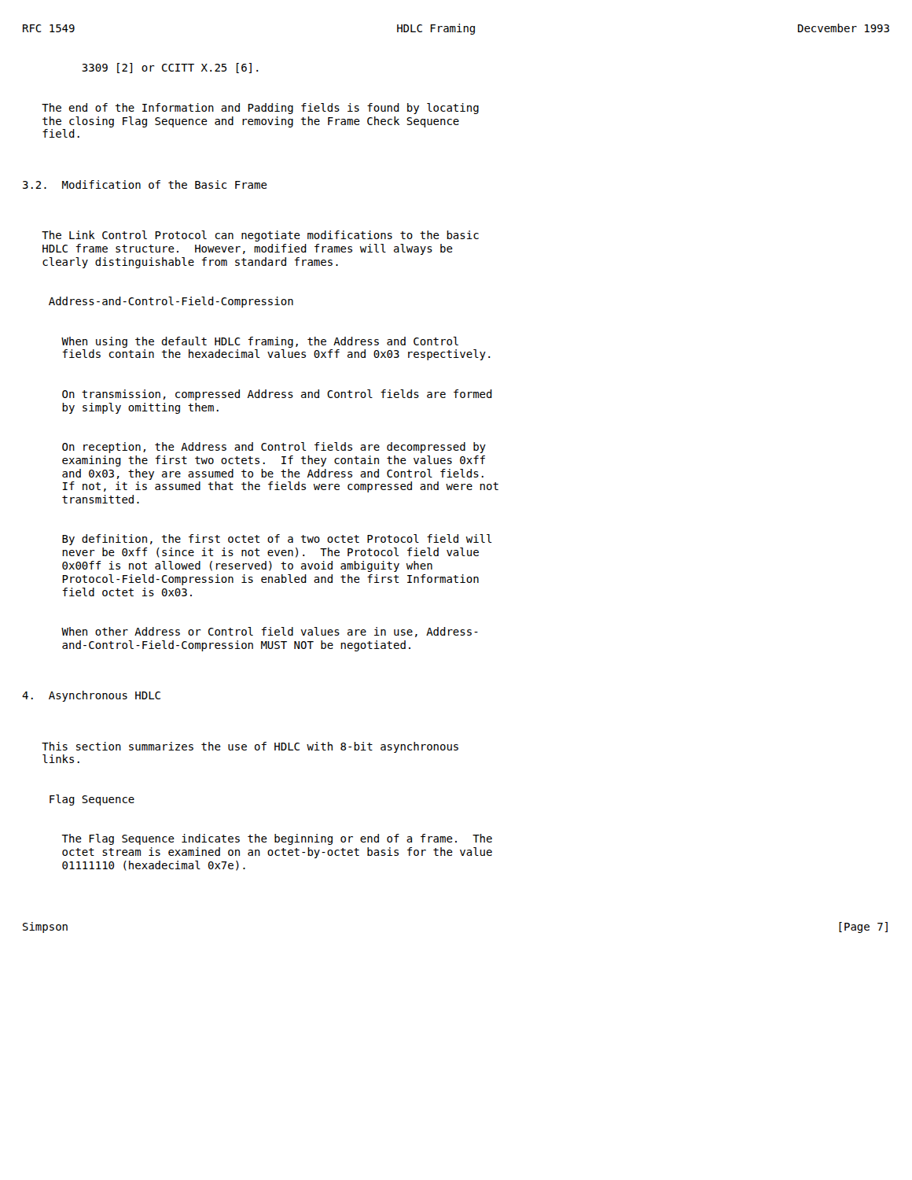RFC 1549 HDLC Framing Decvember 1993
3309 [2] or CCITT X.25 [6].
The end of the Information and Padding fields is found by locating the closing Flag Sequence and removing the Frame Check Sequence field.
3.2. Modification of the Basic Frame
The Link Control Protocol can negotiate modifications to the basic HDLC frame structure. However, modified frames will always be clearly distinguishable from standard frames.
Address-and-Control-Field-Compression
When using the default HDLC framing, the Address and Control fields contain the hexadecimal values 0xff and 0x03 respectively.
On transmission, compressed Address and Control fields are formed by simply omitting them.
On reception, the Address and Control fields are decompressed by examining the first two octets. If they contain the values 0xff and 0x03, they are assumed to be the Address and Control fields. If not, it is assumed that the fields were compressed and were not transmitted.
By definition, the first octet of a two octet Protocol field will never be 0xff (since it is not even). The Protocol field value 0x00ff is not allowed (reserved) to avoid ambiguity when Protocol-Field-Compression is enabled and the first Information field octet is 0x03.
When other Address or Control field values are in use, Address- and-Control-Field-Compression MUST NOT be negotiated.
4. Asynchronous HDLC
This section summarizes the use of HDLC with 8-bit asynchronous links.
Flag Sequence
The Flag Sequence indicates the beginning or end of a frame. The octet stream is examined on an octet-by-octet basis for the value 01111110 (hexadecimal 0x7e).
Simpson[Page 7]